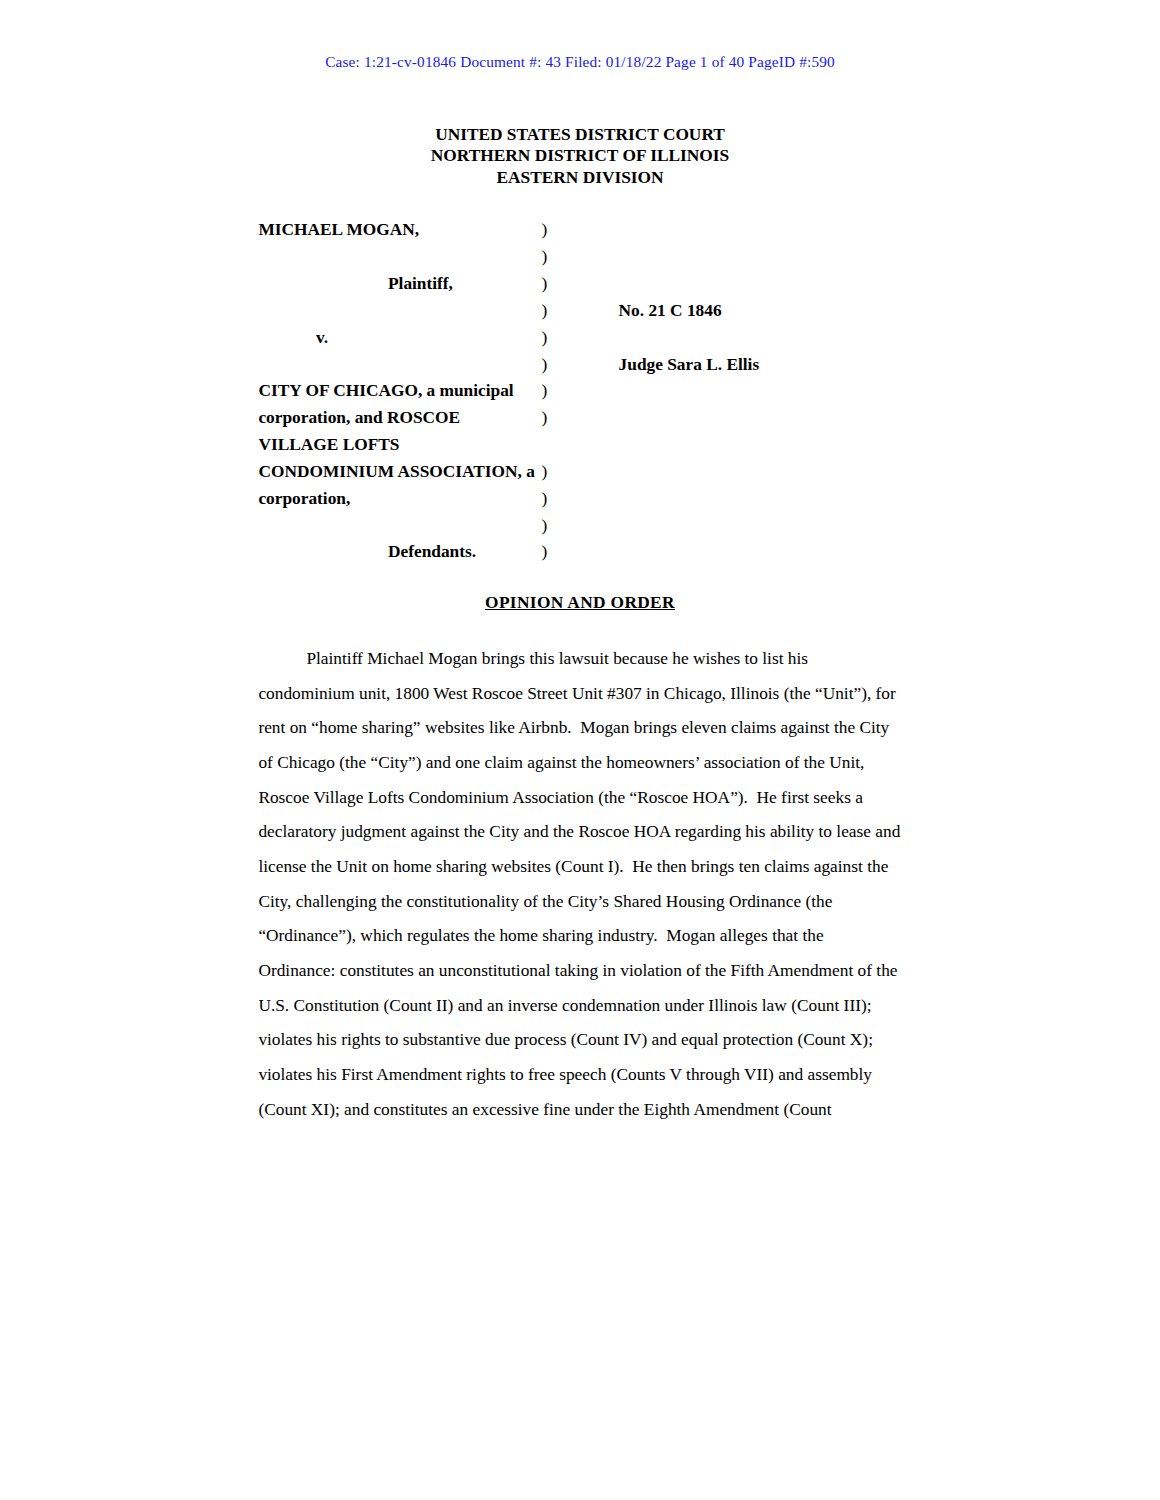Case: 1:21-cv-01846 Document #: 43 Filed: 01/18/22 Page 1 of 40 PageID #:590
UNITED STATES DISTRICT COURT
NORTHERN DISTRICT OF ILLINOIS
EASTERN DIVISION
| MICHAEL MOGAN, | ) | |
| | ) | |
| Plaintiff, | ) | |
| | ) | No. 21 C 1846 |
| v. | ) | |
| | ) | Judge Sara L. Ellis |
| CITY OF CHICAGO, a municipal | ) | |
| corporation, and ROSCOE VILLAGE LOFTS | ) | |
| CONDOMINIUM ASSOCIATION, a | ) | |
| corporation, | ) | |
| | ) | |
| Defendants. | ) | |
OPINION AND ORDER
Plaintiff Michael Mogan brings this lawsuit because he wishes to list his condominium unit, 1800 West Roscoe Street Unit #307 in Chicago, Illinois (the “Unit”), for rent on “home sharing” websites like Airbnb. Mogan brings eleven claims against the City of Chicago (the “City”) and one claim against the homeowners’ association of the Unit, Roscoe Village Lofts Condominium Association (the “Roscoe HOA”). He first seeks a declaratory judgment against the City and the Roscoe HOA regarding his ability to lease and license the Unit on home sharing websites (Count I). He then brings ten claims against the City, challenging the constitutionality of the City’s Shared Housing Ordinance (the “Ordinance”), which regulates the home sharing industry. Mogan alleges that the Ordinance: constitutes an unconstitutional taking in violation of the Fifth Amendment of the U.S. Constitution (Count II) and an inverse condemnation under Illinois law (Count III); violates his rights to substantive due process (Count IV) and equal protection (Count X); violates his First Amendment rights to free speech (Counts V through VII) and assembly (Count XI); and constitutes an excessive fine under the Eighth Amendment (Count